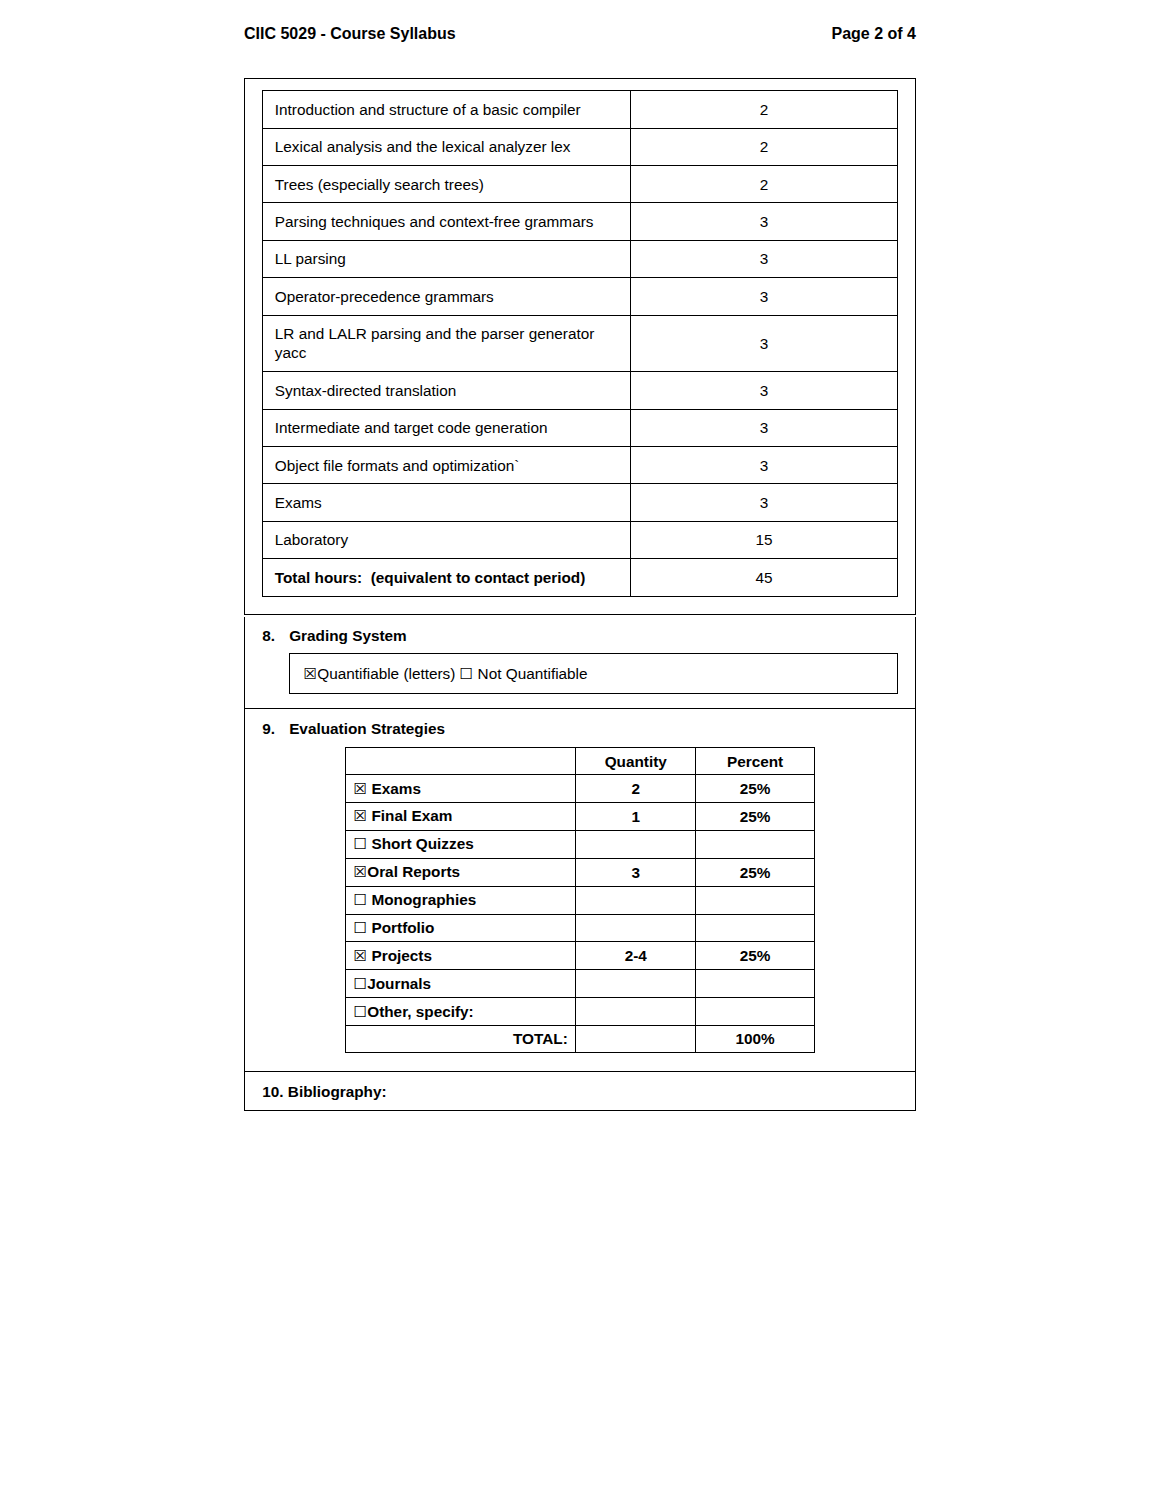CIIC 5029 - Course Syllabus Page 2 of 4
| Introduction and structure of a basic compiler | 2 |
| Lexical analysis and the lexical analyzer lex | 2 |
| Trees (especially search trees) | 2 |
| Parsing techniques and context-free grammars | 3 |
| LL parsing | 3 |
| Operator-precedence grammars | 3 |
| LR and LALR parsing and the parser generator yacc | 3 |
| Syntax-directed translation | 3 |
| Intermediate and target code generation | 3 |
| Object file formats and optimization` | 3 |
| Exams | 3 |
| Laboratory | 15 |
| Total hours: (equivalent to contact period) | 45 |
8. Grading System
☒Quantifiable (letters) ☐ Not Quantifiable
9. Evaluation Strategies
| | Quantity | Percent |
| --- | --- | --- |
| ☒ Exams | 2 | 25% |
| ☒ Final Exam | 1 | 25% |
| ☐ Short Quizzes | | |
| ☒ Oral Reports | 3 | 25% |
| ☐ Monographies | | |
| ☐ Portfolio | | |
| ☒ Projects | 2-4 | 25% |
| ☐ Journals | | |
| ☐ Other, specify: | | |
| TOTAL: | | 100% |
10. Bibliography: